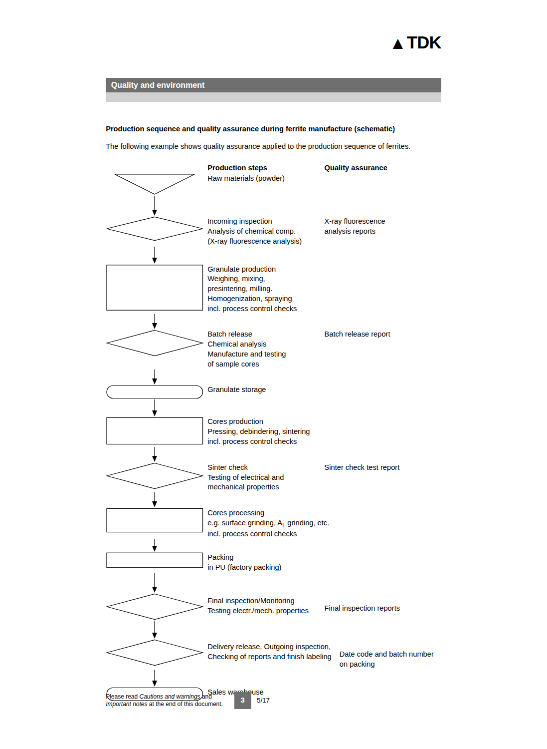▲TDK
Quality and environment
Production sequence and quality assurance during ferrite manufacture (schematic)
The following example shows quality assurance applied to the production sequence of ferrites.
Production steps
Quality assurance
Raw materials (powder)
Incoming inspection
Analysis of chemical comp.
(X-ray fluorescence analysis)
X-ray fluorescence
analysis reports
Granulate production
Weighing, mixing,
presintering, milling.
Homogenization, spraying
incl. process control checks
Batch release
Chemical analysis
Manufacture and testing
of sample cores
Batch release report
Granulate storage
Cores production
Pressing, debindering, sintering
incl. process control checks
Sinter check
Testing of electrical and
mechanical properties
Sinter check test report
Cores processing
e.g. surface grinding, AL grinding, etc.
incl. process control checks
Packing
in PU (factory packing)
Final inspection/Monitoring
Testing electr./mech. properties
Final inspection reports
Delivery release, Outgoing inspection,
Checking of reports and finish labeling
Date code and batch number
on packing
Sales warehouse
Please read Cautions and warnings and
Important notes at the end of this document.
3
5/17